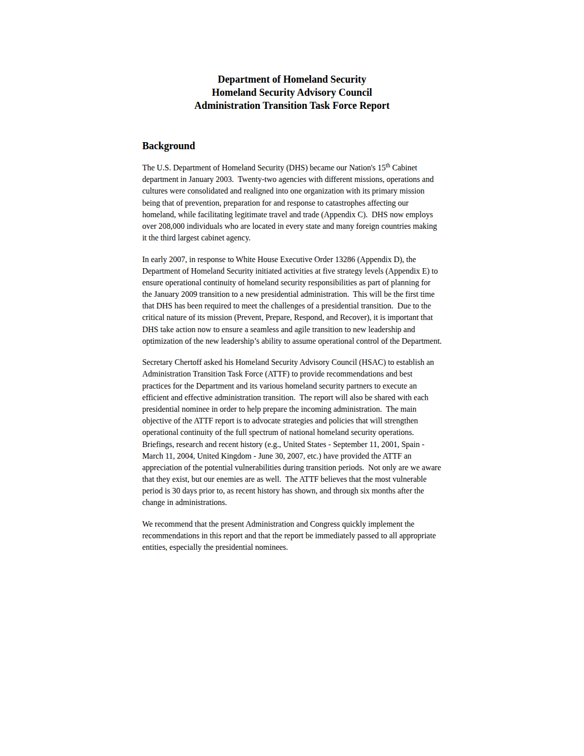Department of Homeland Security Homeland Security Advisory Council Administration Transition Task Force Report
Background
The U.S. Department of Homeland Security (DHS) became our Nation's 15th Cabinet department in January 2003. Twenty-two agencies with different missions, operations and cultures were consolidated and realigned into one organization with its primary mission being that of prevention, preparation for and response to catastrophes affecting our homeland, while facilitating legitimate travel and trade (Appendix C). DHS now employs over 208,000 individuals who are located in every state and many foreign countries making it the third largest cabinet agency.
In early 2007, in response to White House Executive Order 13286 (Appendix D), the Department of Homeland Security initiated activities at five strategy levels (Appendix E) to ensure operational continuity of homeland security responsibilities as part of planning for the January 2009 transition to a new presidential administration. This will be the first time that DHS has been required to meet the challenges of a presidential transition. Due to the critical nature of its mission (Prevent, Prepare, Respond, and Recover), it is important that DHS take action now to ensure a seamless and agile transition to new leadership and optimization of the new leadership’s ability to assume operational control of the Department.
Secretary Chertoff asked his Homeland Security Advisory Council (HSAC) to establish an Administration Transition Task Force (ATTF) to provide recommendations and best practices for the Department and its various homeland security partners to execute an efficient and effective administration transition. The report will also be shared with each presidential nominee in order to help prepare the incoming administration. The main objective of the ATTF report is to advocate strategies and policies that will strengthen operational continuity of the full spectrum of national homeland security operations. Briefings, research and recent history (e.g., United States - September 11, 2001, Spain - March 11, 2004, United Kingdom - June 30, 2007, etc.) have provided the ATTF an appreciation of the potential vulnerabilities during transition periods. Not only are we aware that they exist, but our enemies are as well. The ATTF believes that the most vulnerable period is 30 days prior to, as recent history has shown, and through six months after the change in administrations.
We recommend that the present Administration and Congress quickly implement the recommendations in this report and that the report be immediately passed to all appropriate entities, especially the presidential nominees.